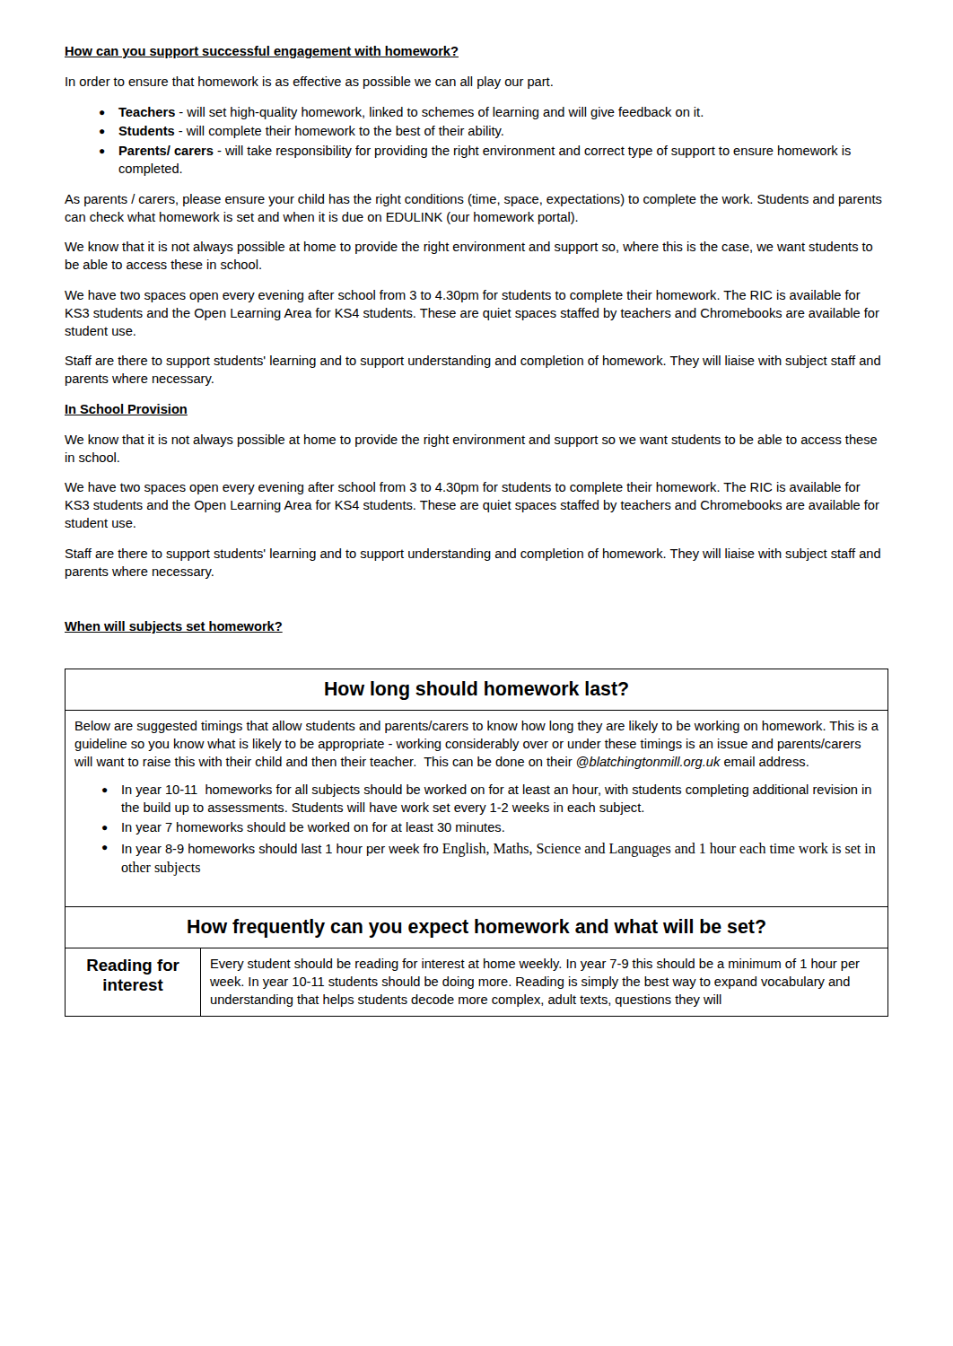How can you support successful engagement with homework?
In order to ensure that homework is as effective as possible we can all play our part.
Teachers - will set high-quality homework, linked to schemes of learning and will give feedback on it.
Students - will complete their homework to the best of their ability.
Parents/ carers - will take responsibility for providing the right environment and correct type of support to ensure homework is completed.
As parents / carers, please ensure your child has the right conditions (time, space, expectations) to complete the work. Students and parents can check what homework is set and when it is due on EDULINK (our homework portal).
We know that it is not always possible at home to provide the right environment and support so, where this is the case, we want students to be able to access these in school.
We have two spaces open every evening after school from 3 to 4.30pm for students to complete their homework. The RIC is available for KS3 students and the Open Learning Area for KS4 students. These are quiet spaces staffed by teachers and Chromebooks are available for student use.
Staff are there to support students' learning and to support understanding and completion of homework. They will liaise with subject staff and parents where necessary.
In School Provision
We know that it is not always possible at home to provide the right environment and support so we want students to be able to access these in school.
We have two spaces open every evening after school from 3 to 4.30pm for students to complete their homework. The RIC is available for KS3 students and the Open Learning Area for KS4 students. These are quiet spaces staffed by teachers and Chromebooks are available for student use.
Staff are there to support students' learning and to support understanding and completion of homework. They will liaise with subject staff and parents where necessary.
When will subjects set homework?
| How long should homework last? |
| Below are suggested timings that allow students and parents/carers to know how long they are likely to be working on homework. This is a guideline so you know what is likely to be appropriate - working considerably over or under these timings is an issue and parents/carers will want to raise this with their child and then their teacher. This can be done on their @blatchingtonmill.org.uk email address. In year 10-11 homeworks for all subjects should be worked on for at least an hour, with students completing additional revision in the build up to assessments. Students will have work set every 1-2 weeks in each subject. In year 7 homeworks should be worked on for at least 30 minutes. In year 8-9 homeworks should last 1 hour per week fro English, Maths, Science and Languages and 1 hour each time work is set in other subjects |
| How frequently can you expect homework and what will be set? |
| Reading for interest | Every student should be reading for interest at home weekly. In year 7-9 this should be a minimum of 1 hour per week. In year 10-11 students should be doing more. Reading is simply the best way to expand vocabulary and understanding that helps students decode more complex, adult texts, questions they will |